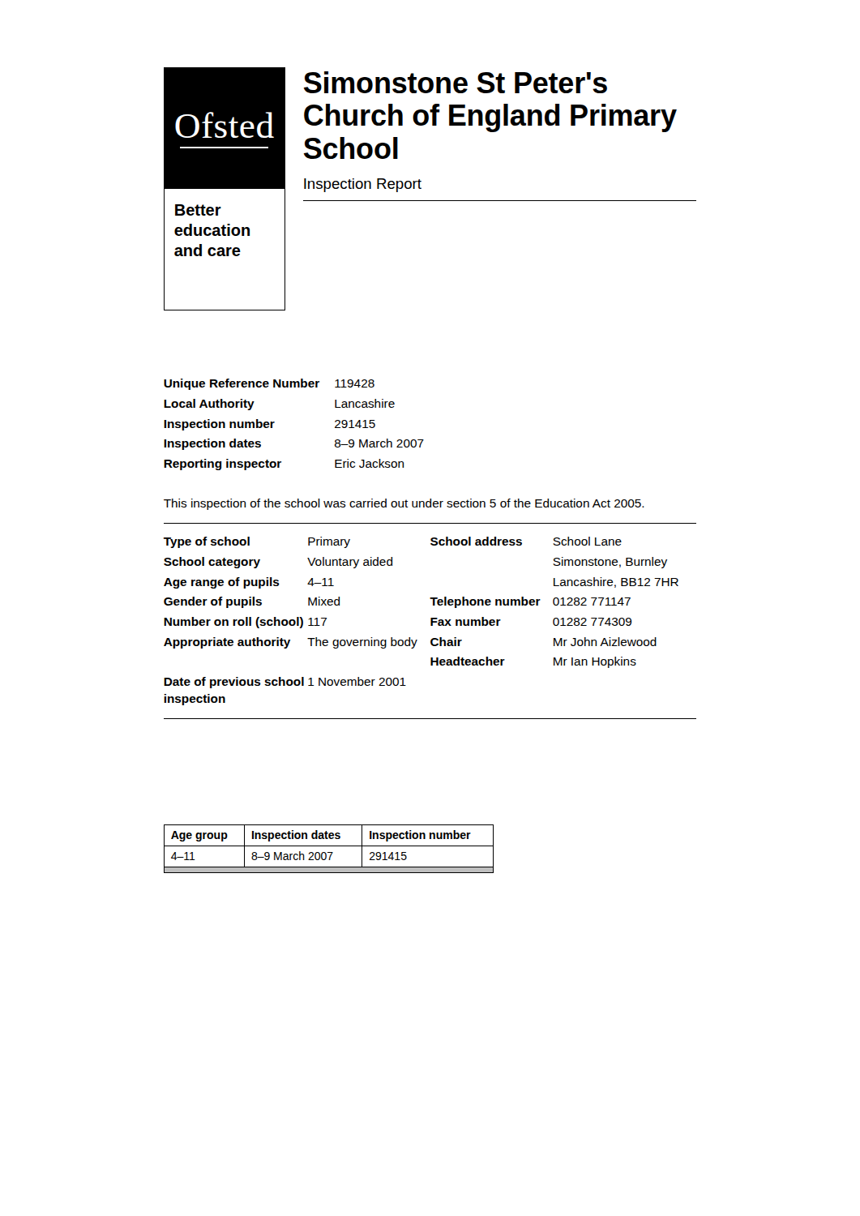Ofsted
Better
education
and care
Simonstone St Peter's Church of England Primary School
Inspection Report
| Unique Reference Number | 119428 |
| Local Authority | Lancashire |
| Inspection number | 291415 |
| Inspection dates | 8–9 March 2007 |
| Reporting inspector | Eric Jackson |
This inspection of the school was carried out under section 5 of the Education Act 2005.
| Type of school | Primary | School address | School Lane |
| School category | Voluntary aided | | Simonstone, Burnley |
| Age range of pupils | 4–11 | | Lancashire, BB12 7HR |
| Gender of pupils | Mixed | Telephone number | 01282 771147 |
| Number on roll (school) | 117 | Fax number | 01282 774309 |
| Appropriate authority | The governing body | Chair | Mr John Aizlewood |
| | | Headteacher | Mr Ian Hopkins |
| Date of previous school inspection | 1 November 2001 | | |
| Age group | Inspection dates | Inspection number |
| --- | --- | --- |
| 4–11 | 8–9 March 2007 | 291415 |